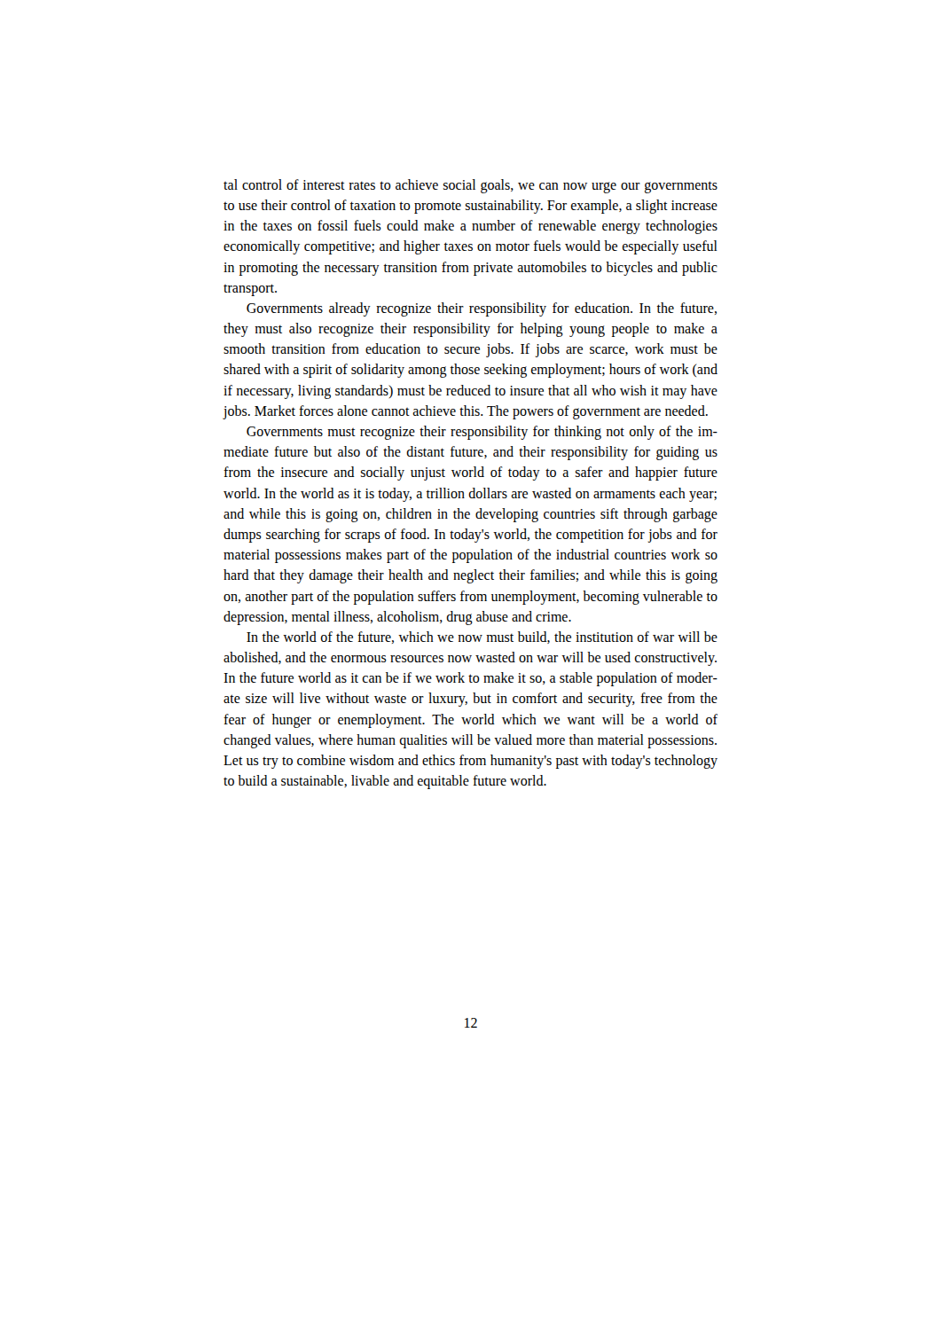tal control of interest rates to achieve social goals, we can now urge our governments to use their control of taxation to promote sustainability. For example, a slight increase in the taxes on fossil fuels could make a number of renewable energy technologies economically competitive; and higher taxes on motor fuels would be especially useful in promoting the necessary transition from private automobiles to bicycles and public transport.
Governments already recognize their responsibility for education. In the future, they must also recognize their responsibility for helping young people to make a smooth transition from education to secure jobs. If jobs are scarce, work must be shared with a spirit of solidarity among those seeking employment; hours of work (and if necessary, living standards) must be reduced to insure that all who wish it may have jobs. Market forces alone cannot achieve this. The powers of government are needed.
Governments must recognize their responsibility for thinking not only of the immediate future but also of the distant future, and their responsibility for guiding us from the insecure and socially unjust world of today to a safer and happier future world. In the world as it is today, a trillion dollars are wasted on armaments each year; and while this is going on, children in the developing countries sift through garbage dumps searching for scraps of food. In today's world, the competition for jobs and for material possessions makes part of the population of the industrial countries work so hard that they damage their health and neglect their families; and while this is going on, another part of the population suffers from unemployment, becoming vulnerable to depression, mental illness, alcoholism, drug abuse and crime.
In the world of the future, which we now must build, the institution of war will be abolished, and the enormous resources now wasted on war will be used constructively. In the future world as it can be if we work to make it so, a stable population of moderate size will live without waste or luxury, but in comfort and security, free from the fear of hunger or enemployment. The world which we want will be a world of changed values, where human qualities will be valued more than material possessions. Let us try to combine wisdom and ethics from humanity's past with today's technology to build a sustainable, livable and equitable future world.
12